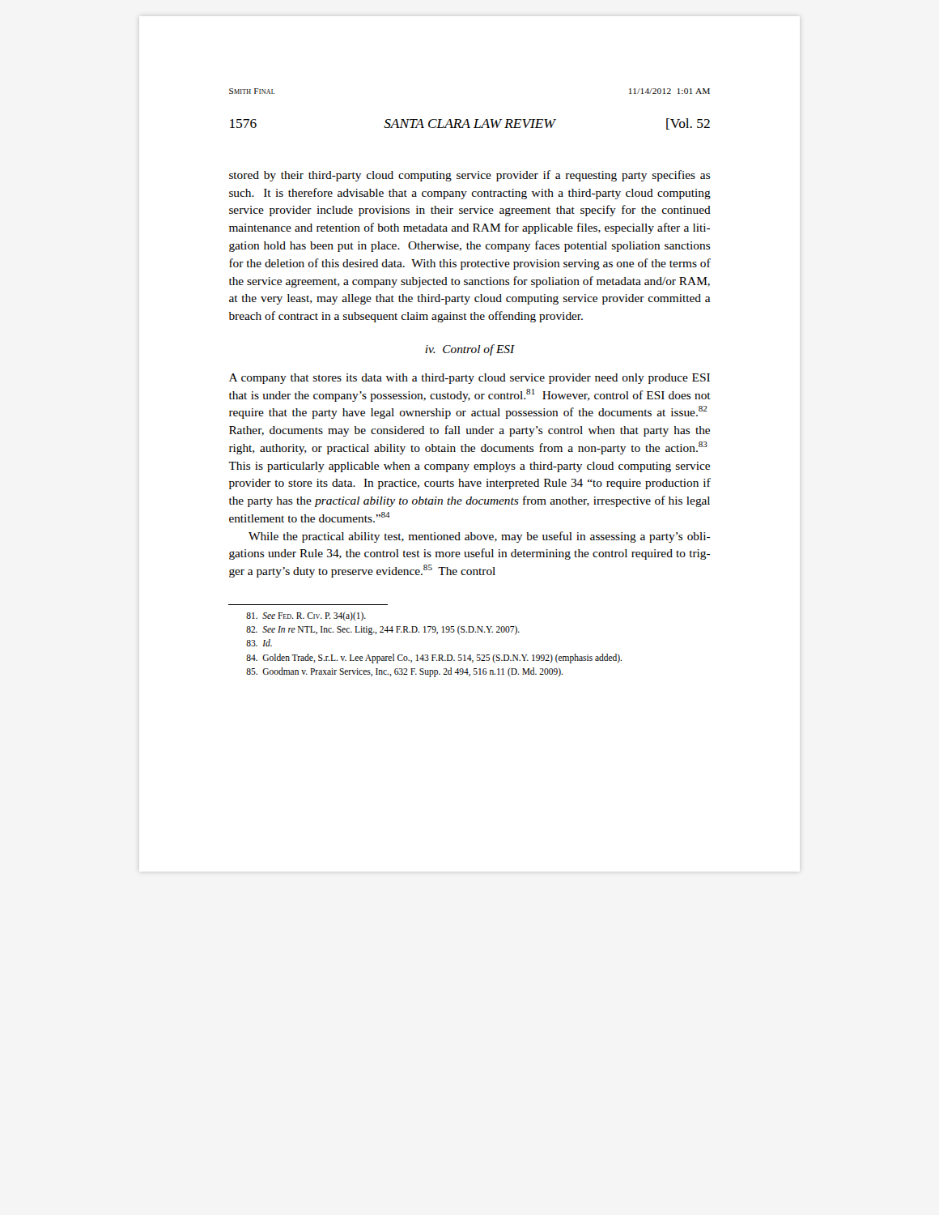Smith Final 11/14/2012 1:01 AM
1576 SANTA CLARA LAW REVIEW [Vol. 52
stored by their third-party cloud computing service provider if a requesting party specifies as such. It is therefore advisable that a company contracting with a third-party cloud computing service provider include provisions in their service agreement that specify for the continued maintenance and retention of both metadata and RAM for applicable files, especially after a litigation hold has been put in place. Otherwise, the company faces potential spoliation sanctions for the deletion of this desired data. With this protective provision serving as one of the terms of the service agreement, a company subjected to sanctions for spoliation of metadata and/or RAM, at the very least, may allege that the third-party cloud computing service provider committed a breach of contract in a subsequent claim against the offending provider.
iv. Control of ESI
A company that stores its data with a third-party cloud service provider need only produce ESI that is under the company’s possession, custody, or control.81 However, control of ESI does not require that the party have legal ownership or actual possession of the documents at issue.82 Rather, documents may be considered to fall under a party’s control when that party has the right, authority, or practical ability to obtain the documents from a non-party to the action.83 This is particularly applicable when a company employs a third-party cloud computing service provider to store its data. In practice, courts have interpreted Rule 34 “to require production if the party has the practical ability to obtain the documents from another, irrespective of his legal entitlement to the documents.”84
While the practical ability test, mentioned above, may be useful in assessing a party’s obligations under Rule 34, the control test is more useful in determining the control required to trigger a party’s duty to preserve evidence.85 The control
81. See Fed. R. Civ. P. 34(a)(1).
82. See In re NTL, Inc. Sec. Litig., 244 F.R.D. 179, 195 (S.D.N.Y. 2007).
83. Id.
84. Golden Trade, S.r.L. v. Lee Apparel Co., 143 F.R.D. 514, 525 (S.D.N.Y. 1992) (emphasis added).
85. Goodman v. Praxair Services, Inc., 632 F. Supp. 2d 494, 516 n.11 (D. Md. 2009).